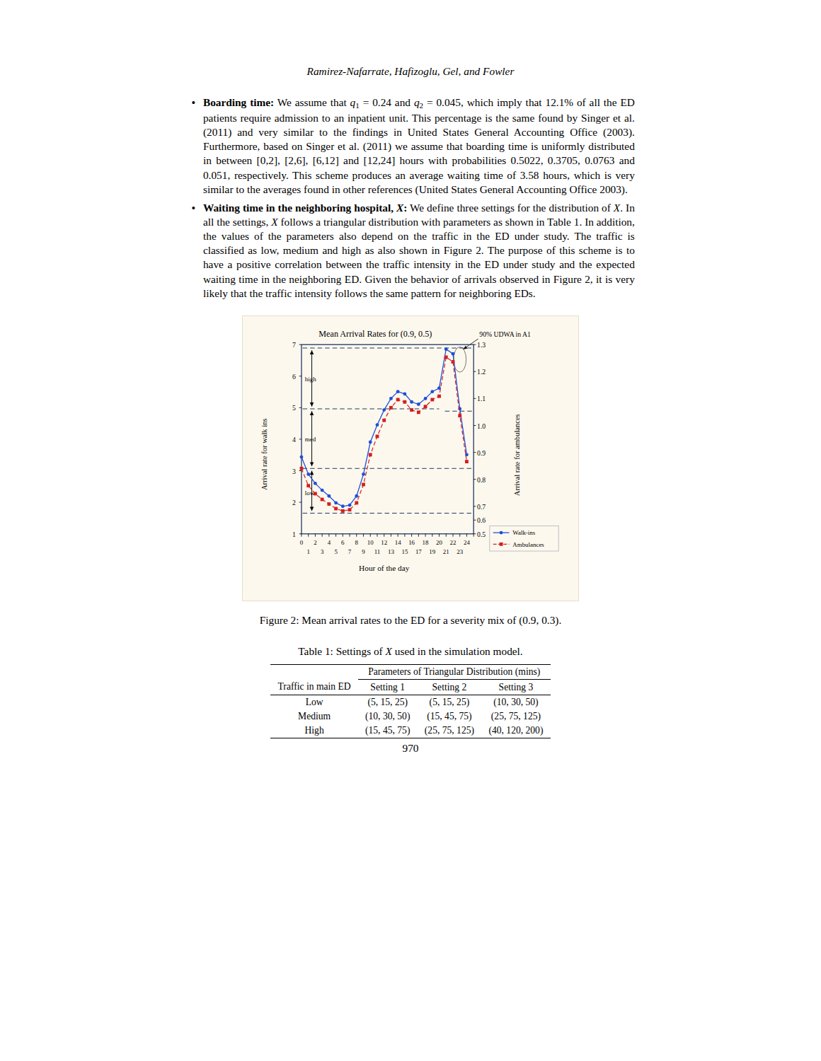Ramirez-Nafarrate, Hafizoglu, Gel, and Fowler
Boarding time: We assume that q1 = 0.24 and q2 = 0.045, which imply that 12.1% of all the ED patients require admission to an inpatient unit. This percentage is the same found by Singer et al. (2011) and very similar to the findings in United States General Accounting Office (2003). Furthermore, based on Singer et al. (2011) we assume that boarding time is uniformly distributed in between [0,2], [2,6], [6,12] and [12,24] hours with probabilities 0.5022, 0.3705, 0.0763 and 0.051, respectively. This scheme produces an average waiting time of 3.58 hours, which is very similar to the averages found in other references (United States General Accounting Office 2003).
Waiting time in the neighboring hospital, X: We define three settings for the distribution of X. In all the settings, X follows a triangular distribution with parameters as shown in Table 1. In addition, the values of the parameters also depend on the traffic in the ED under study. The traffic is classified as low, medium and high as also shown in Figure 2. The purpose of this scheme is to have a positive correlation between the traffic intensity in the ED under study and the expected waiting time in the neighboring ED. Given the behavior of arrivals observed in Figure 2, it is very likely that the traffic intensity follows the same pattern for neighboring EDs.
Mean Arrival Rates for (0.9, 0.5) 90% UDWA in A1 7 6 5 4 3 2 1 1.3 1.2 1.1 1.0 0.9 0.8 0.7 0.6 0.5 Arrival rate for walk ins Arrival rate for ambulances Hour of the day high med low 0 2 4 6 8 10 12 14 16 18 20 22 24 1 3 5 7 9 11 13 15 17 19 21 23 Walk-ins Ambulances
Figure 2: Mean arrival rates to the ED for a severity mix of (0.9, 0.3).
Table 1: Settings of X used in the simulation model.
| | Parameters of Triangular Distribution (mins) |
| Traffic in main ED | Setting 1 | Setting 2 | Setting 3 |
| Low | (5, 15, 25) | (5, 15, 25) | (10, 30, 50) |
| Medium | (10, 30, 50) | (15, 45, 75) | (25, 75, 125) |
| High | (15, 45, 75) | (25, 75, 125) | (40, 120, 200) |
970